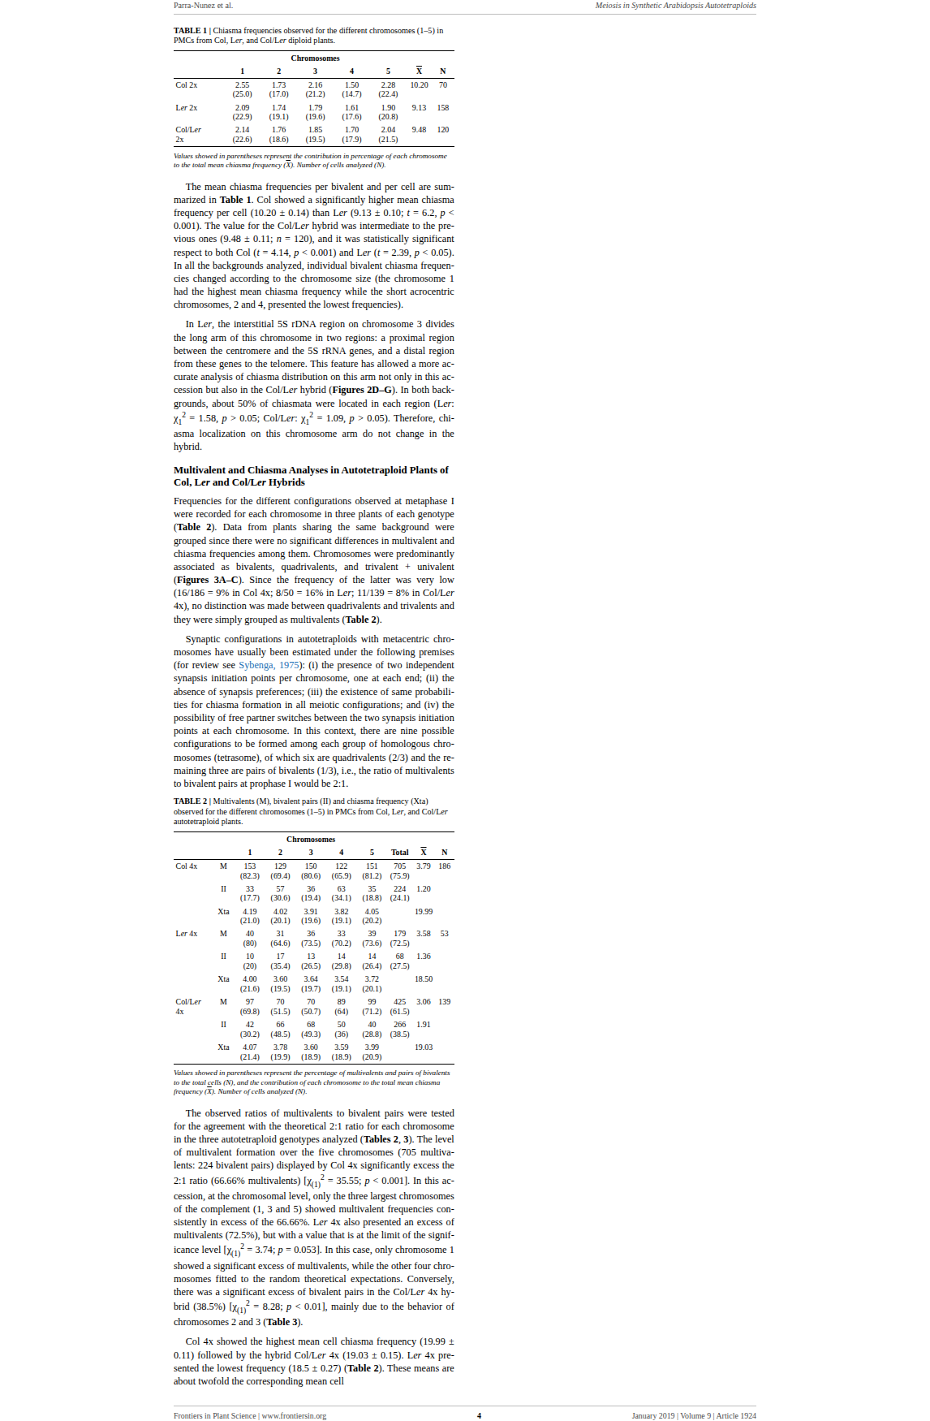Parra-Nunez et al.
Meiosis in Synthetic Arabidopsis Autotetraploids
TABLE 1 | Chiasma frequencies observed for the different chromosomes (1–5) in PMCs from Col, Ler, and Col/Ler diploid plants.
| | Chromosomes | | |
| --- | --- | --- | --- |
| | 1 | 2 | 3 | 4 | 5 | X | N |
| Col 2x | 2.55 (25.0) | 1.73 (17.0) | 2.16 (21.2) | 1.50 (14.7) | 2.28 (22.4) | 10.20 | 70 |
| L er 2x | 2.09 (22.9) | 1.74 (19.1) | 1.79 (19.6) | 1.61 (17.6) | 1.90 (20.8) | 9.13 | 158 |
| Col/L er 2x | 2.14 (22.6) | 1.76 (18.6) | 1.85 (19.5) | 1.70 (17.9) | 2.04 (21.5) | 9.48 | 120 |
Values showed in parentheses represent the contribution in percentage of each chromosome to the total mean chiasma frequency (X). Number of cells analyzed (N).
The mean chiasma frequencies per bivalent and per cell are summarized in Table 1. Col showed a significantly higher mean chiasma frequency per cell (10.20 ± 0.14) than Ler (9.13 ± 0.10; t = 6.2, p < 0.001). The value for the Col/Ler hybrid was intermediate to the previous ones (9.48 ± 0.11; n = 120), and it was statistically significant respect to both Col (t = 4.14, p < 0.001) and Ler (t = 2.39, p < 0.05). In all the backgrounds analyzed, individual bivalent chiasma frequencies changed according to the chromosome size (the chromosome 1 had the highest mean chiasma frequency while the short acrocentric chromosomes, 2 and 4, presented the lowest frequencies).
In Ler, the interstitial 5S rDNA region on chromosome 3 divides the long arm of this chromosome in two regions: a proximal region between the centromere and the 5S rRNA genes, and a distal region from these genes to the telomere. This feature has allowed a more accurate analysis of chiasma distribution on this arm not only in this accession but also in the Col/Ler hybrid (Figures 2D–G). In both backgrounds, about 50% of chiasmata were located in each region (Ler: χ12 = 1.58, p > 0.05; Col/Ler: χ12 = 1.09, p > 0.05). Therefore, chiasma localization on this chromosome arm do not change in the hybrid.
Multivalent and Chiasma Analyses in Autotetraploid Plants of Col, Ler and Col/Ler Hybrids
Frequencies for the different configurations observed at metaphase I were recorded for each chromosome in three plants of each genotype (Table 2). Data from plants sharing the same background were grouped since there were no significant differences in multivalent and chiasma frequencies among them. Chromosomes were predominantly associated as bivalents, quadrivalents, and trivalent + univalent (Figures 3A–C). Since the frequency of the latter was very low (16/186 = 9% in Col 4x; 8/50 = 16% in Ler; 11/139 = 8% in Col/Ler 4x), no distinction was made between quadrivalents and trivalents and they were simply grouped as multivalents (Table 2).
Synaptic configurations in autotetraploids with metacentric chromosomes have usually been estimated under the following premises (for review see Sybenga, 1975): (i) the presence of two independent synapsis initiation points per chromosome, one at each end; (ii) the absence of synapsis preferences; (iii) the existence of same probabilities for chiasma formation in all meiotic configurations; and (iv) the possibility of free partner switches between the two synapsis initiation points at each chromosome. In this context, there are nine possible configurations to be formed among each group of homologous chromosomes (tetrasome), of which six are quadrivalents (2/3) and the remaining three are pairs of bivalents (1/3), i.e., the ratio of multivalents to bivalent pairs at prophase I would be 2:1.
TABLE 2 | Multivalents (M), bivalent pairs (II) and chiasma frequency (Xta) observed for the different chromosomes (1–5) in PMCs from Col, Ler, and Col/Ler autotetraploid plants.
| | | Chromosomes | | | |
| --- | --- | --- | --- | --- | --- |
| | | 1 | 2 | 3 | 4 | 5 | Total | X | N |
| Col 4x | M | 153 (82.3) | 129 (69.4) | 150 (80.6) | 122 (65.9) | 151 (81.2) | 705 (75.9) | 3.79 | 186 |
| | II | 33 (17.7) | 57 (30.6) | 36 (19.4) | 63 (34.1) | 35 (18.8) | 224 (24.1) | 1.20 | |
| | Xta | 4.19 (21.0) | 4.02 (20.1) | 3.91 (19.6) | 3.82 (19.1) | 4.05 (20.2) | | 19.99 | |
| L er 4x | M | 40 (80) | 31 (64.6) | 36 (73.5) | 33 (70.2) | 39 (73.6) | 179 (72.5) | 3.58 | 53 |
| | II | 10 (20) | 17 (35.4) | 13 (26.5) | 14 (29.8) | 14 (26.4) | 68 (27.5) | 1.36 | |
| | Xta | 4.00 (21.6) | 3.60 (19.5) | 3.64 (19.7) | 3.54 (19.1) | 3.72 (20.1) | | 18.50 | |
| Col/L er 4x | M | 97 (69.8) | 70 (51.5) | 70 (50.7) | 89 (64) | 99 (71.2) | 425 (61.5) | 3.06 | 139 |
| | II | 42 (30.2) | 66 (48.5) | 68 (49.3) | 50 (36) | 40 (28.8) | 266 (38.5) | 1.91 | |
| | Xta | 4.07 (21.4) | 3.78 (19.9) | 3.60 (18.9) | 3.59 (18.9) | 3.99 (20.9) | | 19.03 | |
Values showed in parentheses represent the percentage of multivalents and pairs of bivalents to the total cells (N), and the contribution of each chromosome to the total mean chiasma frequency (X). Number of cells analyzed (N).
The observed ratios of multivalents to bivalent pairs were tested for the agreement with the theoretical 2:1 ratio for each chromosome in the three autotetraploid genotypes analyzed (Tables 2, 3). The level of multivalent formation over the five chromosomes (705 multivalents: 224 bivalent pairs) displayed by Col 4x significantly excess the 2:1 ratio (66.66% multivalents) [χ(1) 2 = 35.55; p < 0.001]. In this accession, at the chromosomal level, only the three largest chromosomes of the complement (1, 3 and 5) showed multivalent frequencies consistently in excess of the 66.66%. Ler 4x also presented an excess of multivalents (72.5%), but with a value that is at the limit of the significance level [χ(1) 2 = 3.74; p = 0.053]. In this case, only chromosome 1 showed a significant excess of multivalents, while the other four chromosomes fitted to the random theoretical expectations. Conversely, there was a significant excess of bivalent pairs in the Col/Ler 4x hybrid (38.5%) [χ(1) 2 = 8.28; p < 0.01], mainly due to the behavior of chromosomes 2 and 3 (Table 3).
Col 4x showed the highest mean cell chiasma frequency (19.99 ± 0.11) followed by the hybrid Col/Ler 4x (19.03 ± 0.15). Ler 4x presented the lowest frequency (18.5 ± 0.27) (Table 2). These means are about twofold the corresponding mean cell
Frontiers in Plant Science | www.frontiersin.org
4
January 2019 | Volume 9 | Article 1924